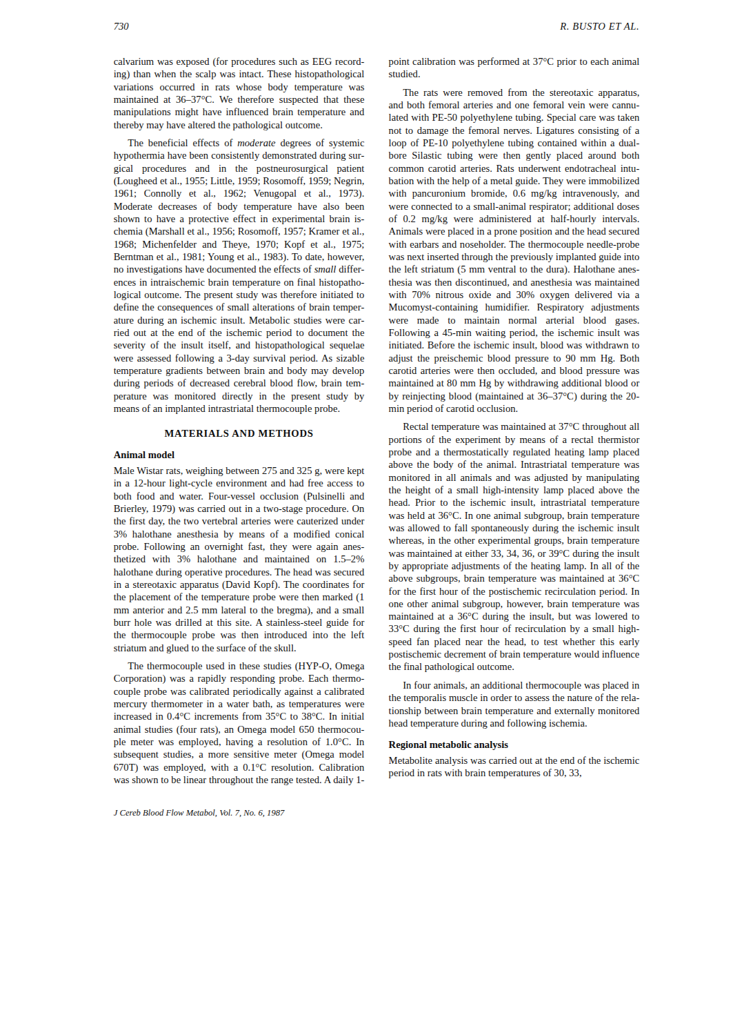730 R. BUSTO ET AL.
calvarium was exposed (for procedures such as EEG recording) than when the scalp was intact. These histopathological variations occurred in rats whose body temperature was maintained at 36–37°C. We therefore suspected that these manipulations might have influenced brain temperature and thereby may have altered the pathological outcome.
The beneficial effects of moderate degrees of systemic hypothermia have been consistently demonstrated during surgical procedures and in the postneurosurgical patient (Lougheed et al., 1955; Little, 1959; Rosomoff, 1959; Negrin, 1961; Connolly et al., 1962; Venugopal et al., 1973). Moderate decreases of body temperature have also been shown to have a protective effect in experimental brain ischemia (Marshall et al., 1956; Rosomoff, 1957; Kramer et al., 1968; Michenfelder and Theye, 1970; Kopf et al., 1975; Berntman et al., 1981; Young et al., 1983). To date, however, no investigations have documented the effects of small differences in intraischemic brain temperature on final histopathological outcome. The present study was therefore initiated to define the consequences of small alterations of brain temperature during an ischemic insult. Metabolic studies were carried out at the end of the ischemic period to document the severity of the insult itself, and histopathological sequelae were assessed following a 3-day survival period. As sizable temperature gradients between brain and body may develop during periods of decreased cerebral blood flow, brain temperature was monitored directly in the present study by means of an implanted intrastriatal thermocouple probe.
MATERIALS AND METHODS
Animal model
Male Wistar rats, weighing between 275 and 325 g, were kept in a 12-hour light-cycle environment and had free access to both food and water. Four-vessel occlusion (Pulsinelli and Brierley, 1979) was carried out in a two-stage procedure. On the first day, the two vertebral arteries were cauterized under 3% halothane anesthesia by means of a modified conical probe. Following an overnight fast, they were again anesthetized with 3% halothane and maintained on 1.5–2% halothane during operative procedures. The head was secured in a stereotaxic apparatus (David Kopf). The coordinates for the placement of the temperature probe were then marked (1 mm anterior and 2.5 mm lateral to the bregma), and a small burr hole was drilled at this site. A stainless-steel guide for the thermocouple probe was then introduced into the left striatum and glued to the surface of the skull.
The thermocouple used in these studies (HYP-O, Omega Corporation) was a rapidly responding probe. Each thermocouple probe was calibrated periodically against a calibrated mercury thermometer in a water bath, as temperatures were increased in 0.4°C increments from 35°C to 38°C. In initial animal studies (four rats), an Omega model 650 thermocouple meter was employed, having a resolution of 1.0°C. In subsequent studies, a more sensitive meter (Omega model 670T) was employed, with a 0.1°C resolution. Calibration was shown to be linear throughout the range tested. A daily 1-point calibration was performed at 37°C prior to each animal studied.
The rats were removed from the stereotaxic apparatus, and both femoral arteries and one femoral vein were cannulated with PE-50 polyethylene tubing. Special care was taken not to damage the femoral nerves. Ligatures consisting of a loop of PE-10 polyethylene tubing contained within a dual-bore Silastic tubing were then gently placed around both common carotid arteries. Rats underwent endotracheal intubation with the help of a metal guide. They were immobilized with pancuronium bromide, 0.6 mg/kg intravenously, and were connected to a small-animal respirator; additional doses of 0.2 mg/kg were administered at half-hourly intervals. Animals were placed in a prone position and the head secured with earbars and noseholder. The thermocouple needle-probe was next inserted through the previously implanted guide into the left striatum (5 mm ventral to the dura). Halothane anesthesia was then discontinued, and anesthesia was maintained with 70% nitrous oxide and 30% oxygen delivered via a Mucomyst-containing humidifier. Respiratory adjustments were made to maintain normal arterial blood gases. Following a 45-min waiting period, the ischemic insult was initiated. Before the ischemic insult, blood was withdrawn to adjust the preischemic blood pressure to 90 mm Hg. Both carotid arteries were then occluded, and blood pressure was maintained at 80 mm Hg by withdrawing additional blood or by reinjecting blood (maintained at 36–37°C) during the 20-min period of carotid occlusion.
Rectal temperature was maintained at 37°C throughout all portions of the experiment by means of a rectal thermistor probe and a thermostatically regulated heating lamp placed above the body of the animal. Intrastriatal temperature was monitored in all animals and was adjusted by manipulating the height of a small high-intensity lamp placed above the head. Prior to the ischemic insult, intrastriatal temperature was held at 36°C. In one animal subgroup, brain temperature was allowed to fall spontaneously during the ischemic insult whereas, in the other experimental groups, brain temperature was maintained at either 33, 34, 36, or 39°C during the insult by appropriate adjustments of the heating lamp. In all of the above subgroups, brain temperature was maintained at 36°C for the first hour of the postischemic recirculation period. In one other animal subgroup, however, brain temperature was maintained at a 36°C during the insult, but was lowered to 33°C during the first hour of recirculation by a small high-speed fan placed near the head, to test whether this early postischemic decrement of brain temperature would influence the final pathological outcome.
In four animals, an additional thermocouple was placed in the temporalis muscle in order to assess the nature of the relationship between brain temperature and externally monitored head temperature during and following ischemia.
Regional metabolic analysis
Metabolite analysis was carried out at the end of the ischemic period in rats with brain temperatures of 30, 33,
J Cereb Blood Flow Metabol, Vol. 7, No. 6, 1987